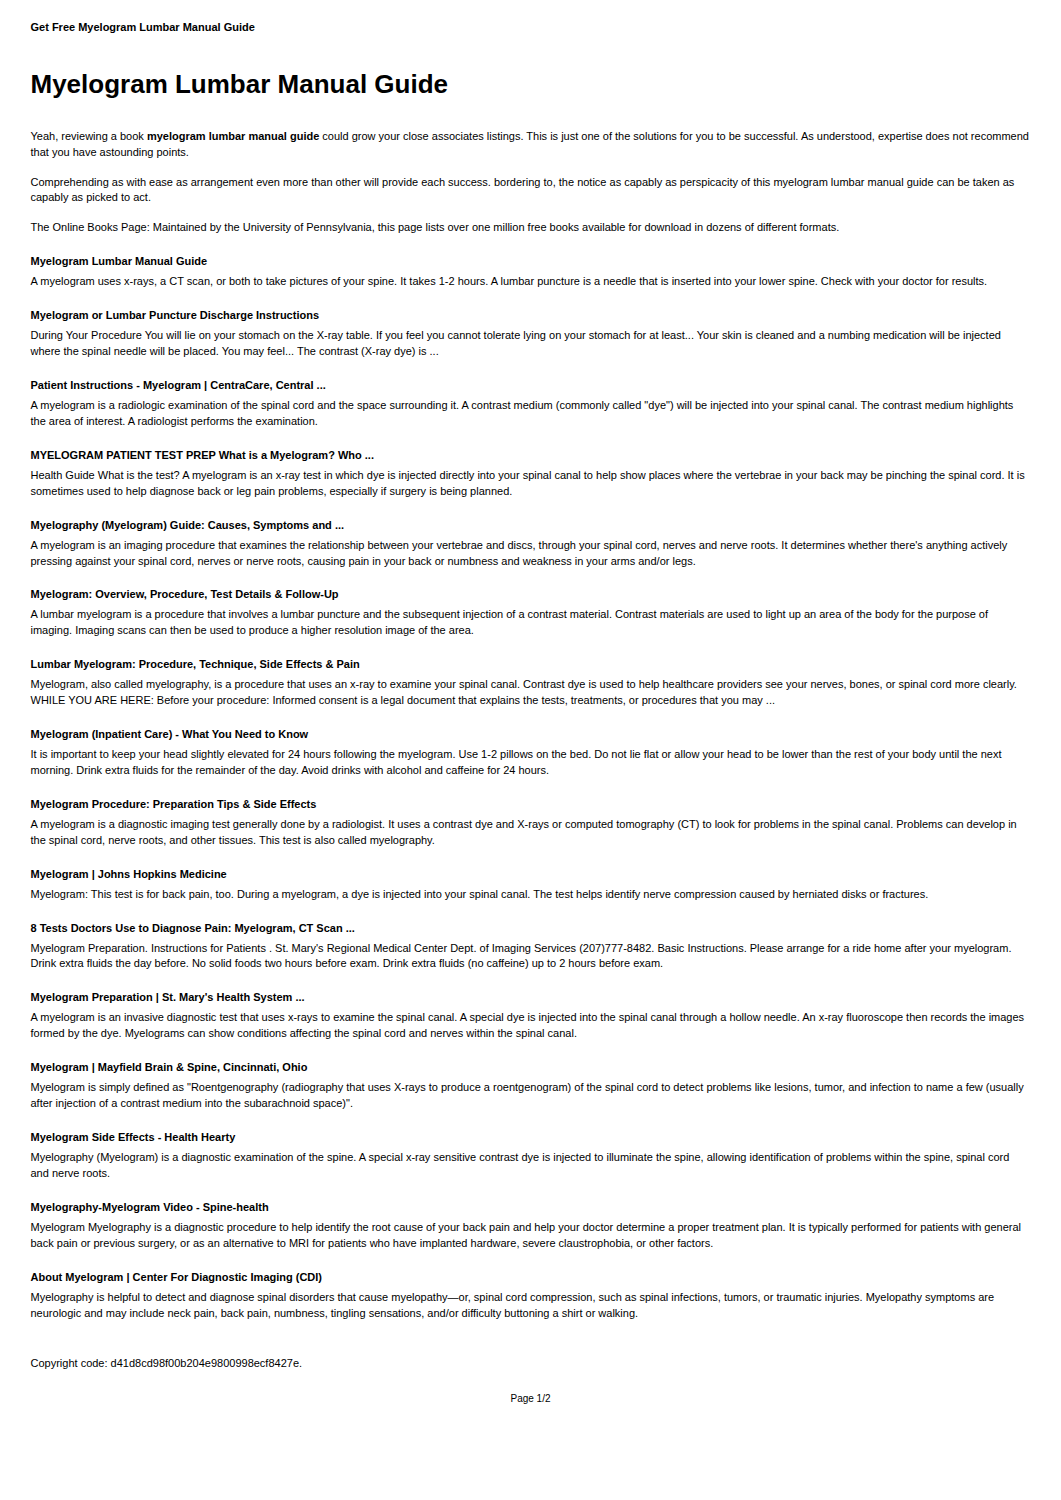Get Free Myelogram Lumbar Manual Guide
Myelogram Lumbar Manual Guide
Yeah, reviewing a book myelogram lumbar manual guide could grow your close associates listings. This is just one of the solutions for you to be successful. As understood, expertise does not recommend that you have astounding points.
Comprehending as with ease as arrangement even more than other will provide each success. bordering to, the notice as capably as perspicacity of this myelogram lumbar manual guide can be taken as capably as picked to act.
The Online Books Page: Maintained by the University of Pennsylvania, this page lists over one million free books available for download in dozens of different formats.
Myelogram Lumbar Manual Guide
A myelogram uses x-rays, a CT scan, or both to take pictures of your spine. It takes 1-2 hours. A lumbar puncture is a needle that is inserted into your lower spine. Check with your doctor for results.
Myelogram or Lumbar Puncture Discharge Instructions
During Your Procedure You will lie on your stomach on the X-ray table. If you feel you cannot tolerate lying on your stomach for at least... Your skin is cleaned and a numbing medication will be injected where the spinal needle will be placed. You may feel... The contrast (X-ray dye) is ...
Patient Instructions - Myelogram | CentraCare, Central ...
A myelogram is a radiologic examination of the spinal cord and the space surrounding it. A contrast medium (commonly called "dye") will be injected into your spinal canal. The contrast medium highlights the area of interest. A radiologist performs the examination.
MYELOGRAM PATIENT TEST PREP What is a Myelogram? Who ...
Health Guide What is the test? A myelogram is an x-ray test in which dye is injected directly into your spinal canal to help show places where the vertebrae in your back may be pinching the spinal cord. It is sometimes used to help diagnose back or leg pain problems, especially if surgery is being planned.
Myelography (Myelogram) Guide: Causes, Symptoms and ...
A myelogram is an imaging procedure that examines the relationship between your vertebrae and discs, through your spinal cord, nerves and nerve roots. It determines whether there's anything actively pressing against your spinal cord, nerves or nerve roots, causing pain in your back or numbness and weakness in your arms and/or legs.
Myelogram: Overview, Procedure, Test Details & Follow-Up
A lumbar myelogram is a procedure that involves a lumbar puncture and the subsequent injection of a contrast material. Contrast materials are used to light up an area of the body for the purpose of imaging. Imaging scans can then be used to produce a higher resolution image of the area.
Lumbar Myelogram: Procedure, Technique, Side Effects & Pain
Myelogram, also called myelography, is a procedure that uses an x-ray to examine your spinal canal. Contrast dye is used to help healthcare providers see your nerves, bones, or spinal cord more clearly. WHILE YOU ARE HERE: Before your procedure: Informed consent is a legal document that explains the tests, treatments, or procedures that you may ...
Myelogram (Inpatient Care) - What You Need to Know
It is important to keep your head slightly elevated for 24 hours following the myelogram. Use 1-2 pillows on the bed. Do not lie flat or allow your head to be lower than the rest of your body until the next morning. Drink extra fluids for the remainder of the day. Avoid drinks with alcohol and caffeine for 24 hours.
Myelogram Procedure: Preparation Tips & Side Effects
A myelogram is a diagnostic imaging test generally done by a radiologist. It uses a contrast dye and X-rays or computed tomography (CT) to look for problems in the spinal canal. Problems can develop in the spinal cord, nerve roots, and other tissues. This test is also called myelography.
Myelogram | Johns Hopkins Medicine
Myelogram: This test is for back pain, too. During a myelogram, a dye is injected into your spinal canal. The test helps identify nerve compression caused by herniated disks or fractures.
8 Tests Doctors Use to Diagnose Pain: Myelogram, CT Scan ...
Myelogram Preparation. Instructions for Patients . St. Mary's Regional Medical Center Dept. of Imaging Services (207)777-8482. Basic Instructions. Please arrange for a ride home after your myelogram. Drink extra fluids the day before. No solid foods two hours before exam. Drink extra fluids (no caffeine) up to 2 hours before exam.
Myelogram Preparation | St. Mary's Health System ...
A myelogram is an invasive diagnostic test that uses x-rays to examine the spinal canal. A special dye is injected into the spinal canal through a hollow needle. An x-ray fluoroscope then records the images formed by the dye. Myelograms can show conditions affecting the spinal cord and nerves within the spinal canal.
Myelogram | Mayfield Brain & Spine, Cincinnati, Ohio
Myelogram is simply defined as "Roentgenography (radiography that uses X-rays to produce a roentgenogram) of the spinal cord to detect problems like lesions, tumor, and infection to name a few (usually after injection of a contrast medium into the subarachnoid space)".
Myelogram Side Effects - Health Hearty
Myelography (Myelogram) is a diagnostic examination of the spine. A special x-ray sensitive contrast dye is injected to illuminate the spine, allowing identification of problems within the spine, spinal cord and nerve roots.
Myelography-Myelogram Video - Spine-health
Myelogram Myelography is a diagnostic procedure to help identify the root cause of your back pain and help your doctor determine a proper treatment plan. It is typically performed for patients with general back pain or previous surgery, or as an alternative to MRI for patients who have implanted hardware, severe claustrophobia, or other factors.
About Myelogram | Center For Diagnostic Imaging (CDI)
Myelography is helpful to detect and diagnose spinal disorders that cause myelopathy—or, spinal cord compression, such as spinal infections, tumors, or traumatic injuries. Myelopathy symptoms are neurologic and may include neck pain, back pain, numbness, tingling sensations, and/or difficulty buttoning a shirt or walking.
Copyright code: d41d8cd98f00b204e9800998ecf8427e.
Page 1/2